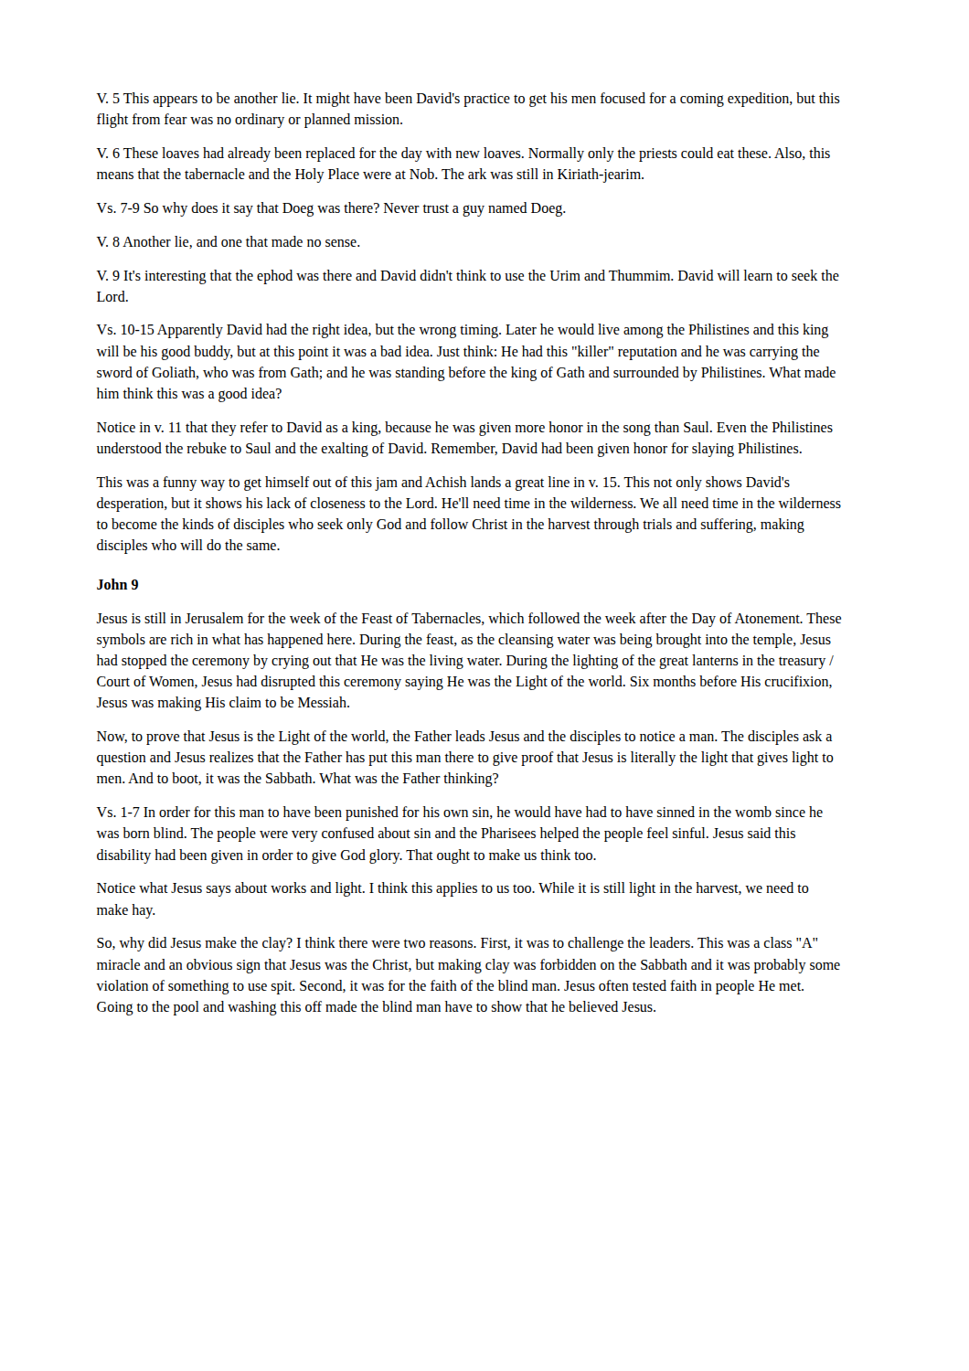V. 5 This appears to be another lie. It might have been David's practice to get his men focused for a coming expedition, but this flight from fear was no ordinary or planned mission.
V. 6 These loaves had already been replaced for the day with new loaves. Normally only the priests could eat these. Also, this means that the tabernacle and the Holy Place were at Nob. The ark was still in Kiriath-jearim.
Vs. 7-9 So why does it say that Doeg was there? Never trust a guy named Doeg.
V. 8 Another lie, and one that made no sense.
V. 9 It's interesting that the ephod was there and David didn't think to use the Urim and Thummim. David will learn to seek the Lord.
Vs. 10-15 Apparently David had the right idea, but the wrong timing. Later he would live among the Philistines and this king will be his good buddy, but at this point it was a bad idea. Just think: He had this "killer" reputation and he was carrying the sword of Goliath, who was from Gath; and he was standing before the king of Gath and surrounded by Philistines. What made him think this was a good idea?
Notice in v. 11 that they refer to David as a king, because he was given more honor in the song than Saul. Even the Philistines understood the rebuke to Saul and the exalting of David. Remember, David had been given honor for slaying Philistines.
This was a funny way to get himself out of this jam and Achish lands a great line in v. 15. This not only shows David's desperation, but it shows his lack of closeness to the Lord. He'll need time in the wilderness. We all need time in the wilderness to become the kinds of disciples who seek only God and follow Christ in the harvest through trials and suffering, making disciples who will do the same.
John 9
Jesus is still in Jerusalem for the week of the Feast of Tabernacles, which followed the week after the Day of Atonement. These symbols are rich in what has happened here. During the feast, as the cleansing water was being brought into the temple, Jesus had stopped the ceremony by crying out that He was the living water. During the lighting of the great lanterns in the treasury / Court of Women, Jesus had disrupted this ceremony saying He was the Light of the world. Six months before His crucifixion, Jesus was making His claim to be Messiah.
Now, to prove that Jesus is the Light of the world, the Father leads Jesus and the disciples to notice a man. The disciples ask a question and Jesus realizes that the Father has put this man there to give proof that Jesus is literally the light that gives light to men. And to boot, it was the Sabbath. What was the Father thinking?
Vs. 1-7 In order for this man to have been punished for his own sin, he would have had to have sinned in the womb since he was born blind. The people were very confused about sin and the Pharisees helped the people feel sinful. Jesus said this disability had been given in order to give God glory. That ought to make us think too.
Notice what Jesus says about works and light. I think this applies to us too. While it is still light in the harvest, we need to make hay.
So, why did Jesus make the clay? I think there were two reasons. First, it was to challenge the leaders. This was a class "A" miracle and an obvious sign that Jesus was the Christ, but making clay was forbidden on the Sabbath and it was probably some violation of something to use spit. Second, it was for the faith of the blind man. Jesus often tested faith in people He met. Going to the pool and washing this off made the blind man have to show that he believed Jesus.